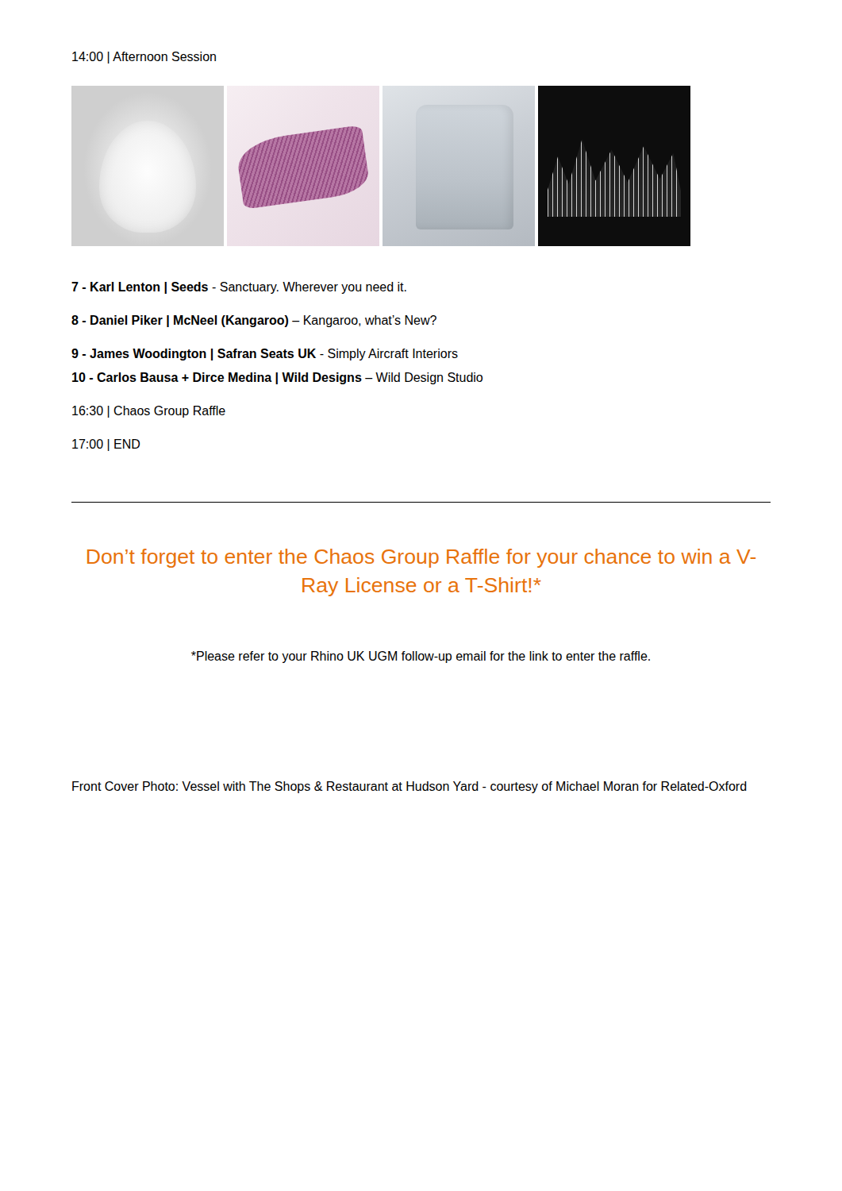14:00 | Afternoon Session
7 - Karl Lenton | Seeds - Sanctuary. Wherever you need it.
8 - Daniel Piker | McNeel (Kangaroo) – Kangaroo, what’s New?
9 - James Woodington | Safran Seats UK - Simply Aircraft Interiors
10 - Carlos Bausa + Dirce Medina | Wild Designs – Wild Design Studio
16:30 | Chaos Group Raffle
17:00 | END
Don’t forget to enter the Chaos Group Raffle for your chance to win a V-Ray License or a T-Shirt!*
*Please refer to your Rhino UK UGM follow-up email for the link to enter the raffle.
Front Cover Photo: Vessel with The Shops & Restaurant at Hudson Yard - courtesy of Michael Moran for Related-Oxford